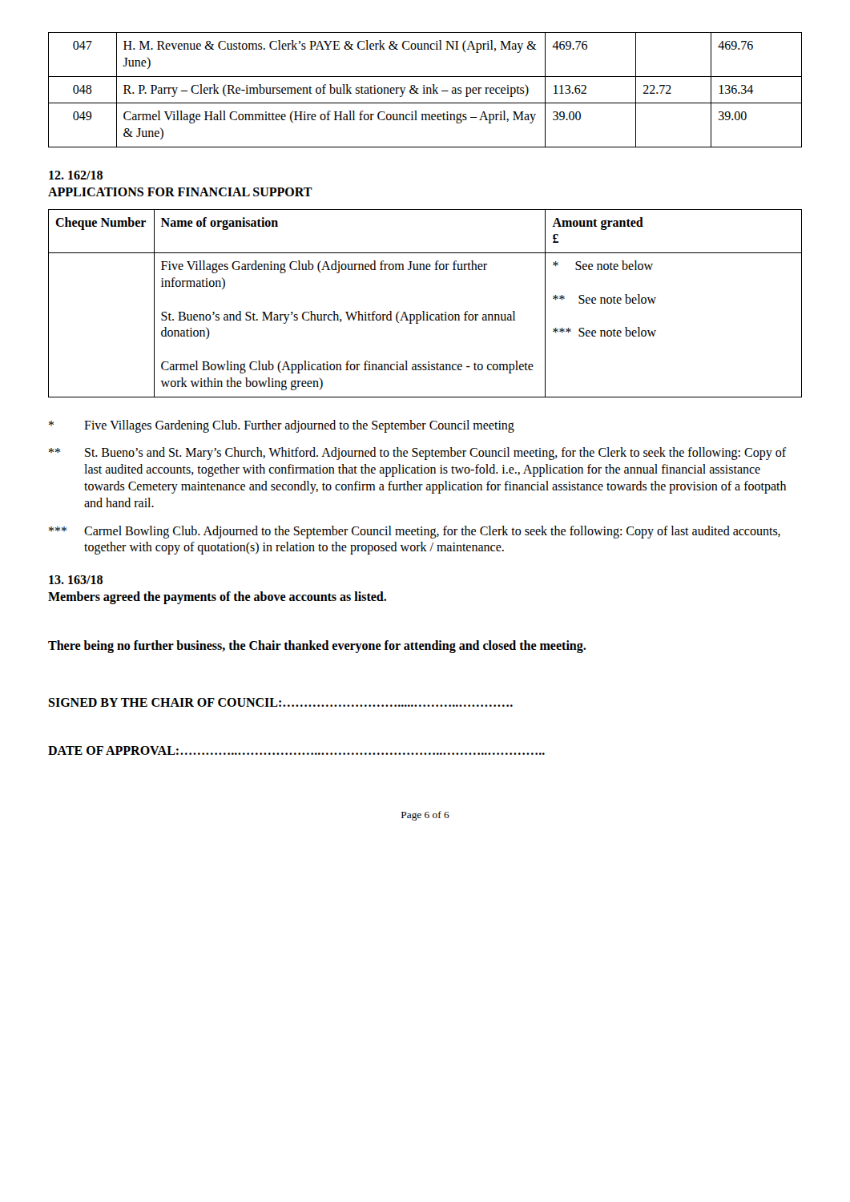| 047 | H. M. Revenue & Customs. Clerk’s PAYE & Clerk & Council NI (April, May & June) | 469.76 | | 469.76 |
| 048 | R. P. Parry – Clerk (Re-imbursement of bulk stationery & ink – as per receipts) | 113.62 | 22.72 | 136.34 |
| 049 | Carmel Village Hall Committee (Hire of Hall for Council meetings – April, May & June) | 39.00 | | 39.00 |
12. 162/18
APPLICATIONS FOR FINANCIAL SUPPORT
| Cheque Number | Name of organisation | Amount granted £ |
| --- | --- | --- |
| | Five Villages Gardening Club (Adjourned from June for further information) St. Bueno’s and St. Mary’s Church, Whitford (Application for annual donation) Carmel Bowling Club (Application for financial assistance - to complete work within the bowling green) | * See note below ** See note below *** See note below |
*
Five Villages Gardening Club. Further adjourned to the September Council meeting
**
St. Bueno’s and St. Mary’s Church, Whitford. Adjourned to the September Council meeting, for the Clerk to seek the following: Copy of last audited accounts, together with confirmation that the application is two-fold. i.e., Application for the annual financial assistance towards Cemetery maintenance and secondly, to confirm a further application for financial assistance towards the provision of a footpath and hand rail.
***
Carmel Bowling Club. Adjourned to the September Council meeting, for the Clerk to seek the following: Copy of last audited accounts, together with copy of quotation(s) in relation to the proposed work / maintenance.
13. 163/18
Members agreed the payments of the above accounts as listed.
There being no further business, the Chair thanked everyone for attending and closed the meeting.
SIGNED BY THE CHAIR OF COUNCIL:……………………….....………..………….
DATE OF APPROVAL:…………..………………..………………………..………..…………..
Page 6 of 6